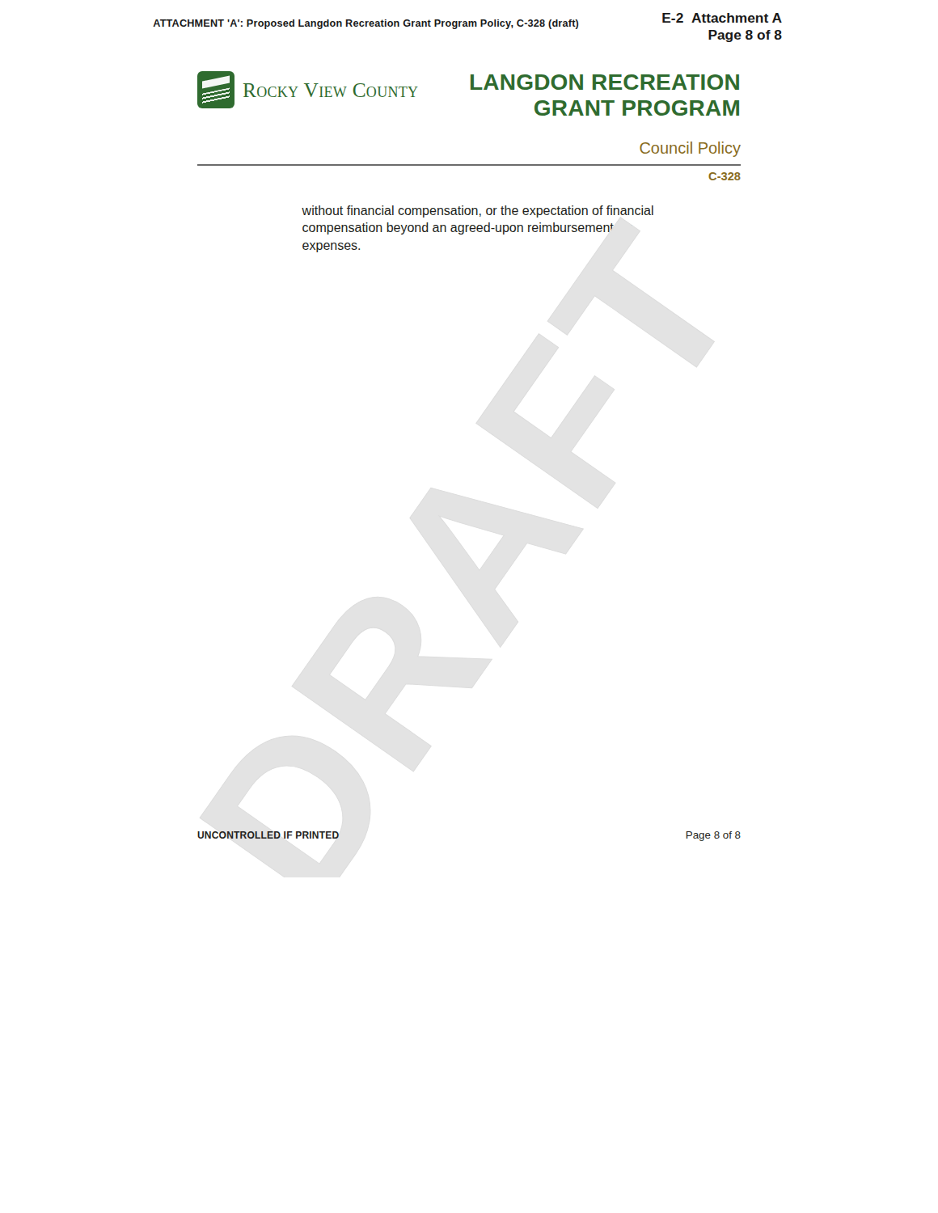ATTACHMENT 'A': Proposed Langdon Recreation Grant Program Policy, C-328 (draft)
E-2 Attachment A Page 8 of 8
Rocky View County
LANGDON RECREATION
GRANT PROGRAM
Council Policy
C-328
DRAFT
without financial compensation, or the expectation of financial compensation beyond an agreed-upon reimbursement for expenses.
UNCONTROLLED IF PRINTED
Page 8 of 8